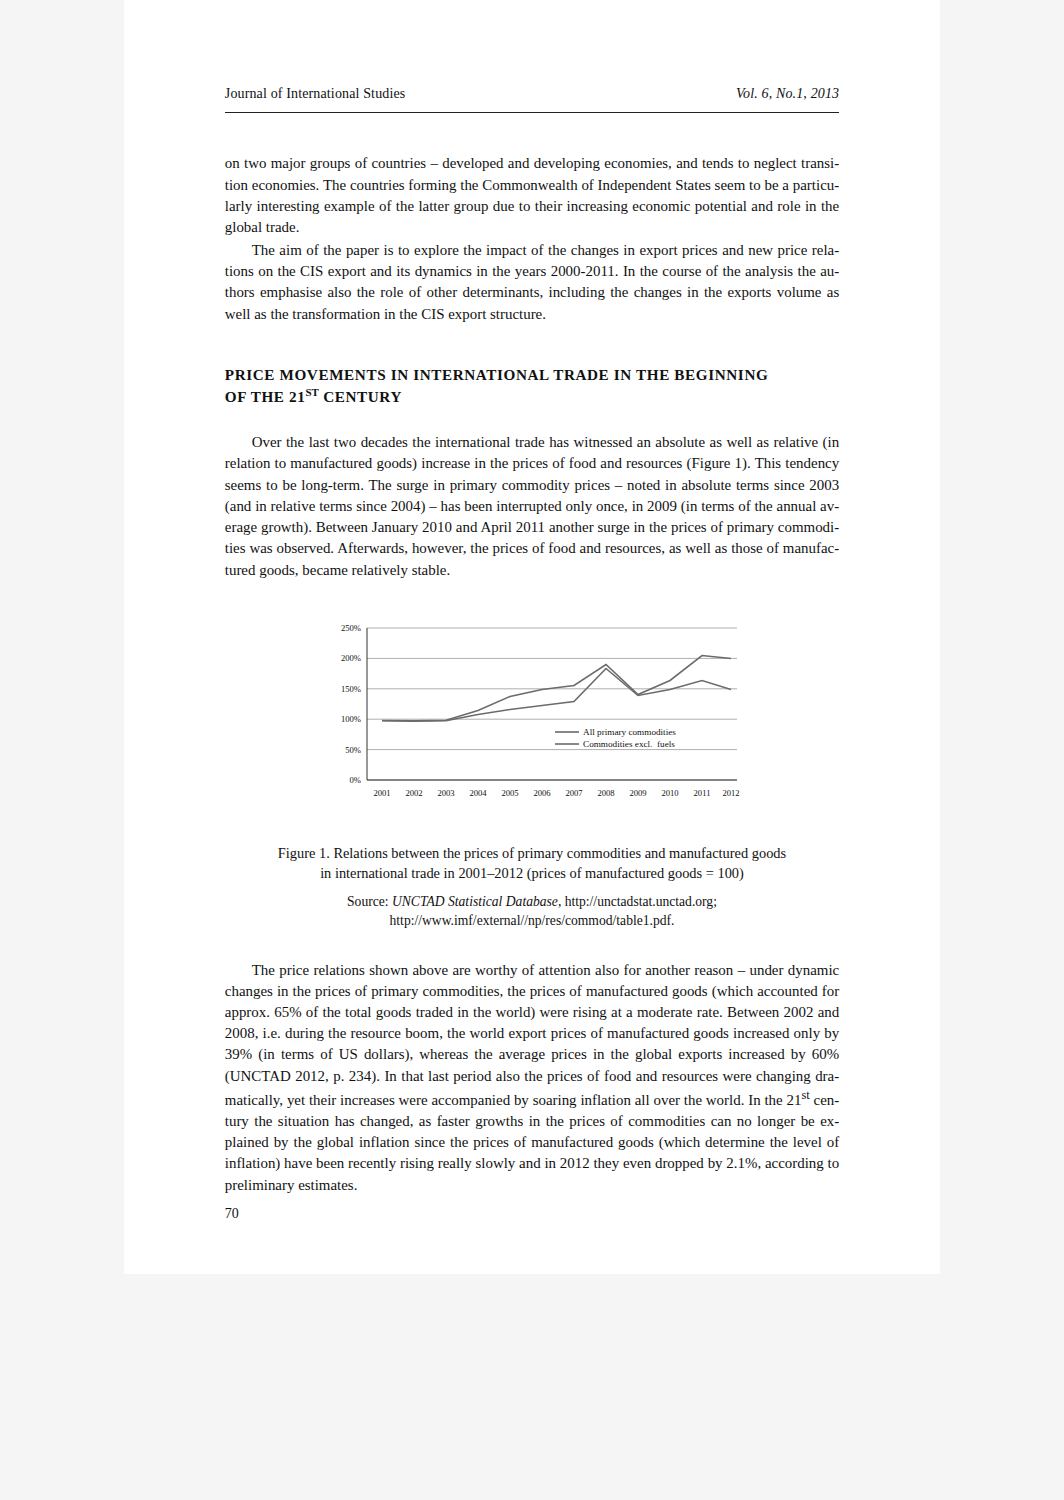Journal of International Studies
Vol. 6, No.1, 2013
on two major groups of countries – developed and developing economies, and tends to neglect transition economies. The countries forming the Commonwealth of Independent States seem to be a particularly interesting example of the latter group due to their increasing economic potential and role in the global trade.
The aim of the paper is to explore the impact of the changes in export prices and new price relations on the CIS export and its dynamics in the years 2000-2011. In the course of the analysis the authors emphasise also the role of other determinants, including the changes in the exports volume as well as the transformation in the CIS export structure.
Price movements in international trade in the beginning
of the 21st century
Over the last two decades the international trade has witnessed an absolute as well as relative (in relation to manufactured goods) increase in the prices of food and resources (Figure 1). This tendency seems to be long-term. The surge in primary commodity prices – noted in absolute terms since 2003 (and in relative terms since 2004) – has been interrupted only once, in 2009 (in terms of the annual average growth). Between January 2010 and April 2011 another surge in the prices of primary commodities was observed. Afterwards, however, the prices of food and resources, as well as those of manufactured goods, became relatively stable.
0% 50% 100% 150% 200% 250% 2001 2002 2003 2004 2005 2006 2007 2008 2009 2010 2011 2012 All primary commodities Commodities excl. fuels
Figure 1. Relations between the prices of primary commodities and manufactured goods
in international trade in 2001–2012 (prices of manufactured goods = 100)
Source: UNCTAD Statistical Database, http://unctadstat.unctad.org;
http://www.imf/external//np/res/commod/table1.pdf.
The price relations shown above are worthy of attention also for another reason – under dynamic changes in the prices of primary commodities, the prices of manufactured goods (which accounted for approx. 65% of the total goods traded in the world) were rising at a moderate rate. Between 2002 and 2008, i.e. during the resource boom, the world export prices of manufactured goods increased only by 39% (in terms of US dollars), whereas the average prices in the global exports increased by 60% (UNCTAD 2012, p. 234). In that last period also the prices of food and resources were changing dramatically, yet their increases were accompanied by soaring inflation all over the world. In the 21st century the situation has changed, as faster growths in the prices of commodities can no longer be explained by the global inflation since the prices of manufactured goods (which determine the level of inflation) have been recently rising really slowly and in 2012 they even dropped by 2.1%, according to preliminary estimates.
70